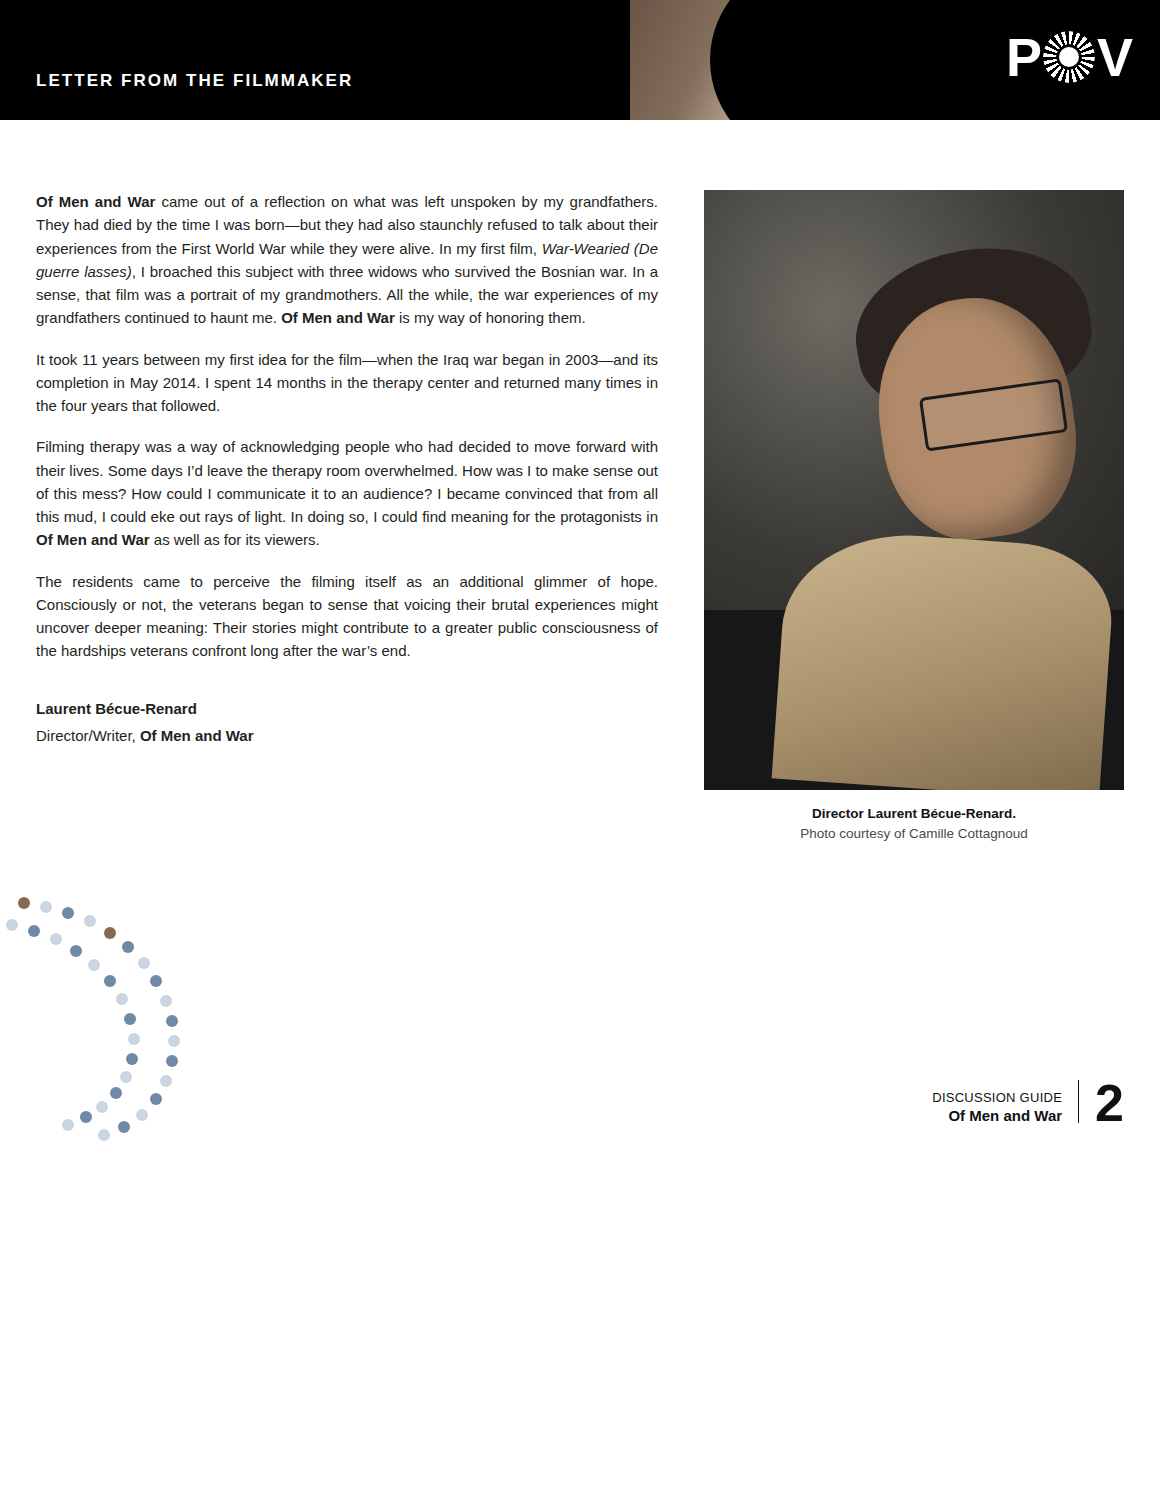Letter from the Filmmaker
P V
Of Men and War came out of a reflection on what was left unspoken by my grandfathers. They had died by the time I was born—but they had also staunchly refused to talk about their experiences from the First World War while they were alive. In my first film, War-Wearied (De guerre lasses), I broached this subject with three widows who survived the Bosnian war. In a sense, that film was a portrait of my grandmothers. All the while, the war experiences of my grandfathers continued to haunt me. Of Men and War is my way of honoring them.
It took 11 years between my first idea for the film—when the Iraq war began in 2003—and its completion in May 2014. I spent 14 months in the therapy center and returned many times in the four years that followed.
Filming therapy was a way of acknowledging people who had decided to move forward with their lives. Some days I’d leave the therapy room overwhelmed. How was I to make sense out of this mess? How could I communicate it to an audience? I became convinced that from all this mud, I could eke out rays of light. In doing so, I could find meaning for the protagonists in Of Men and War as well as for its viewers.
The residents came to perceive the filming itself as an additional glimmer of hope. Consciously or not, the veterans began to sense that voicing their brutal experiences might uncover deeper meaning: Their stories might contribute to a greater public consciousness of the hardships veterans confront long after the war’s end.
Laurent Bécue-Renard
Director/Writer, Of Men and War
Director Laurent Bécue-Renard. Photo courtesy of Camille Cottagnoud
DISCUSSION GUIDE
Of Men and War
2